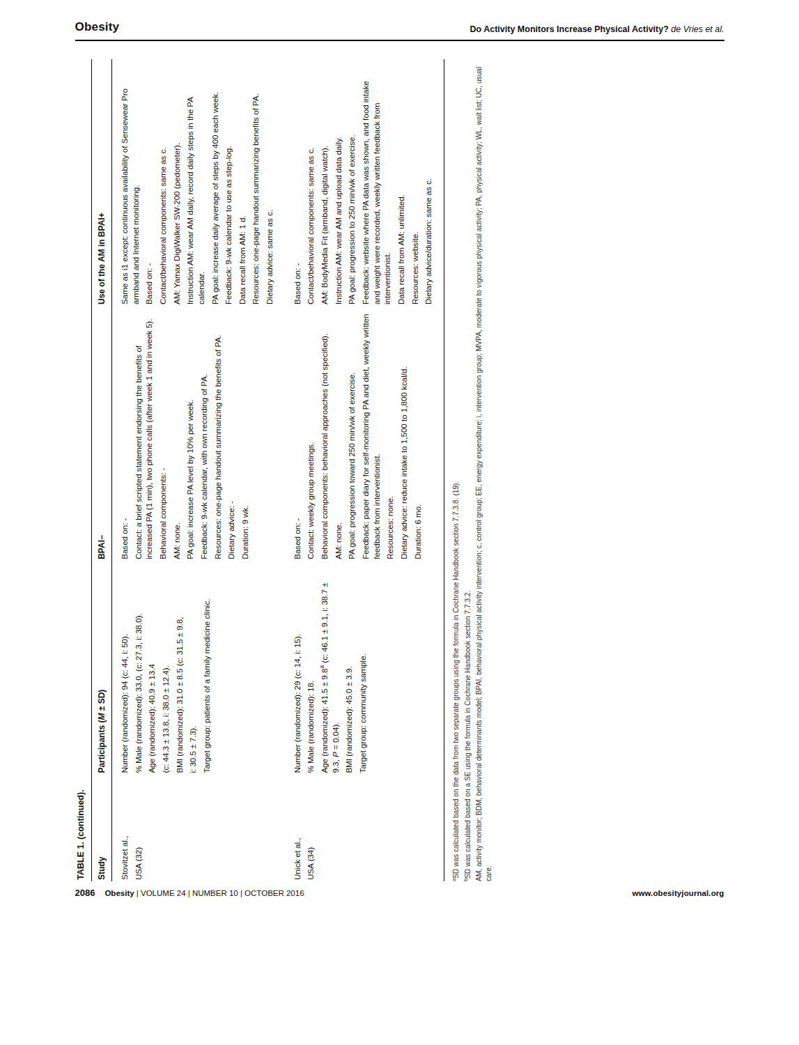Obesity
Do Activity Monitors Increase Physical Activity? de Vries et al.
TABLE 1. (continued).
| Study | Participants ( M ± SD) | BPAI− | Use of the AM in BPAI+ |
| --- | --- | --- | --- |
| Stovitzet al., USA (32) | Number (randomized): 94 (c: 44, i: 50). % Male (randomized): 33.0, (c: 27.3, i: 38.0). Age (randomized): 40.9 ± 13.4 (c: 44.3 ± 13.8, i: 38.0 ± 12.4). BMI (randomized): 31.0 ± 8.5 (c: 31.5 ± 9.8, i: 30.5 ± 7.3). Target group: patients of a family medicine clinic. | Based on: - Contact: a brief scripted statement endorsing the benefits of increased PA (1 min), two phone calls (after week 1 and in week 5). Behavioral components: - AM: none. PA goal: increase PA level by 10% per week. Feedback: 9-wk calendar, with own recording of PA. Resources: one-page handout summarizing the benefits of PA. Dietary advice: - Duration: 9 wk. | Same as i1 except: continuous availability of Sensewear Pro armband and Internet monitoring. Based on: - Contact/behavioral components: same as c. AM: Yamax DigiWalker SW-200 (pedometer). Instruction AM: wear AM daily, record daily steps in the PA calendar. PA goal: increase daily average of steps by 400 each week. Feedback: 9-wk calendar to use as step-log. Data recall from AM: 1 d. Resources: one-page handout summarizing benefits of PA. Dietary advice: same as c. |
| Unick et al., USA (34) | Number (randomized): 29 (c: 14, i: 15). % Male (randomized): 18. Age (randomized): 41.5 ± 9.8 a (c: 46.1 ± 9.1, i: 38.7 ± 9.3, P = 0.04). BMI (randomized): 45.0 ± 3.9. Target group: community sample. | Based on: - Contact: weekly group meetings. Behavioral components: behavioral approaches (not specified). AM: none. PA goal: progression toward 250 min/wk of exercise. Feedback: paper diary for self-monitoring PA and diet, weekly written feedback from interventionist. Resources: none. Dietary advice: reduce intake to 1,500 to 1,800 kcal/d. Duration: 6 mo. | Based on: - Contact/behavioral components: same as c. AM: BodyMedia Fit (armband, digital watch). Instruction AM: wear AM and upload data daily. PA goal: progression to 250 min/wk of exercise. Feedback: website where PA data was shown, and food intake and weight were recorded, weekly written feedback from interventionist. Data recall from AM: unlimited. Resources: website. Dietary advice/duration: same as c. |
aSD was calculated based on the data from two separate groups using the formula in Cochrane Handbook section 7.7.3.8. (19).
bSD was calculated based on a SE using the formula in Cochrane Handbook section 7.7.3.2.
AM, activity monitor; BDM, behavioral determinants model; BPAI, behavioral physical activity intervention; c, control group; EE, energy expenditure; i, intervention group; MVPA, moderate to vigorous physical activity; PA, physical activity; WL, wait list; UC, usual care.
2086
Obesity | VOLUME 24 | NUMBER 10 | OCTOBER 2016
www.obesityjournal.org